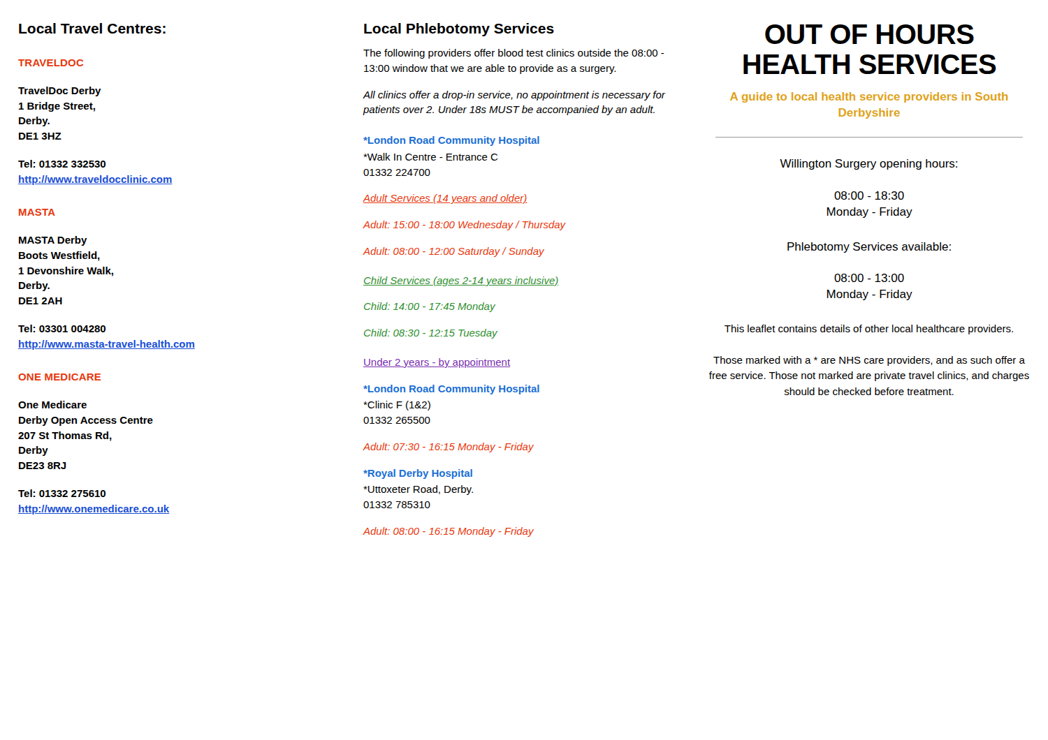Local Travel Centres:
TRAVELDOC
TravelDoc Derby 1 Bridge Street, Derby. DE1 3HZ
Tel: 01332 332530 http://www.traveldocclinic.com
MASTA
MASTA Derby Boots Westfield, 1 Devonshire Walk, Derby. DE1 2AH
Tel: 03301 004280 http://www.masta-travel-health.com
ONE MEDICARE
One Medicare Derby Open Access Centre 207 St Thomas Rd, Derby DE23 8RJ
Tel: 01332 275610 http://www.onemedicare.co.uk
Local Phlebotomy Services
The following providers offer blood test clinics outside the 08:00 - 13:00 window that we are able to provide as a surgery.
All clinics offer a drop-in service, no appointment is necessary for patients over 2. Under 18s MUST be accompanied by an adult.
*London Road Community Hospital
*Walk In Centre - Entrance C 01332 224700
Adult Services (14 years and older)
Adult: 15:00 - 18:00 Wednesday / Thursday
Adult: 08:00 - 12:00 Saturday / Sunday
Child Services (ages 2-14 years inclusive)
Child: 14:00 - 17:45 Monday
Child: 08:30 - 12:15 Tuesday
Under 2 years - by appointment
*London Road Community Hospital
*Clinic F (1&2) 01332 265500
Adult: 07:30 - 16:15 Monday - Friday
*Royal Derby Hospital
*Uttoxeter Road, Derby. 01332 785310
Adult: 08:00 - 16:15 Monday - Friday
OUT OF HOURS HEALTH SERVICES
A guide to local health service providers in South Derbyshire
Willington Surgery opening hours:
08:00 - 18:30
Monday - Friday
Phlebotomy Services available:
08:00 - 13:00
Monday - Friday
This leaflet contains details of other local healthcare providers.
Those marked with a * are NHS care providers, and as such offer a free service. Those not marked are private travel clinics, and charges should be checked before treatment.